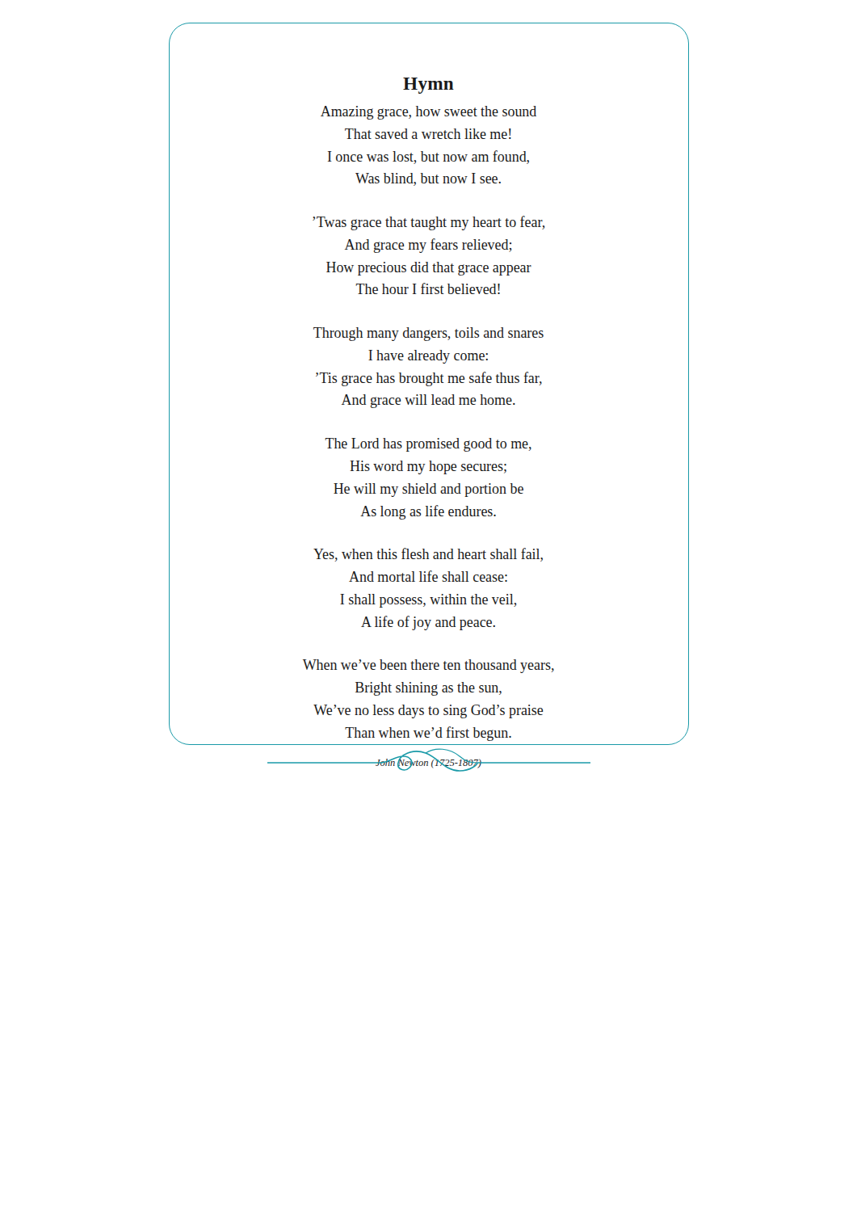Hymn
Amazing grace, how sweet the sound
That saved a wretch like me!
I once was lost, but now am found,
Was blind, but now I see.
’Twas grace that taught my heart to fear,
And grace my fears relieved;
How precious did that grace appear
The hour I first believed!
Through many dangers, toils and snares
I have already come:
’Tis grace has brought me safe thus far,
And grace will lead me home.
The Lord has promised good to me,
His word my hope secures;
He will my shield and portion be
As long as life endures.
Yes, when this flesh and heart shall fail,
And mortal life shall cease:
I shall possess, within the veil,
A life of joy and peace.
When we’ve been there ten thousand years,
Bright shining as the sun,
We’ve no less days to sing God’s praise
Than when we’d first begun.
John Newton (1725-1807)